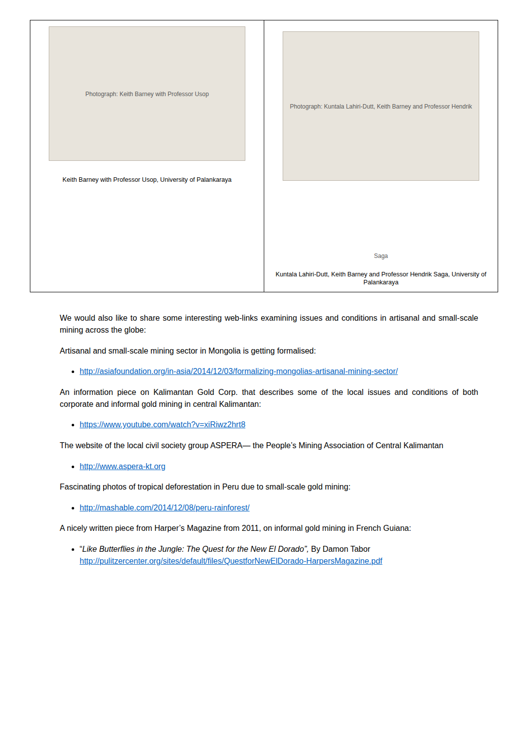| Photograph: Keith Barney with Professor Usop Keith Barney with Professor Usop, University of Palankaraya | Photograph: Kuntala Lahiri-Dutt, Keith Barney and Professor Hendrik Saga Kuntala Lahiri-Dutt, Keith Barney and Professor Hendrik Saga, University of Palankaraya |
We would also like to share some interesting web-links examining issues and conditions in artisanal and small-scale mining across the globe:
Artisanal and small-scale mining sector in Mongolia is getting formalised:
http://asiafoundation.org/in-asia/2014/12/03/formalizing-mongolias-artisanal-mining-sector/
An information piece on Kalimantan Gold Corp. that describes some of the local issues and conditions of both corporate and informal gold mining in central Kalimantan:
https://www.youtube.com/watch?v=xiRiwz2hrt8
The website of the local civil society group ASPERA— the People’s Mining Association of Central Kalimantan
http://www.aspera-kt.org
Fascinating photos of tropical deforestation in Peru due to small-scale gold mining:
http://mashable.com/2014/12/08/peru-rainforest/
A nicely written piece from Harper’s Magazine from 2011, on informal gold mining in French Guiana:
“Like Butterflies in the Jungle: The Quest for the New El Dorado”, By Damon Tabor
http://pulitzercenter.org/sites/default/files/QuestforNewElDorado-HarpersMagazine.pdf